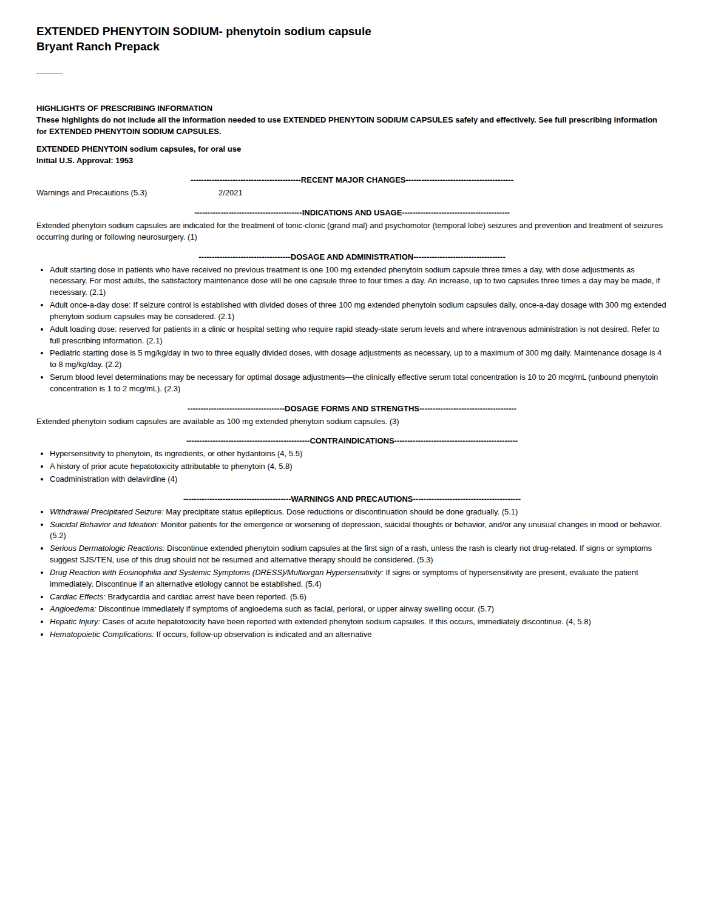EXTENDED PHENYTOIN SODIUM- phenytoin sodium capsule Bryant Ranch Prepack
----------
HIGHLIGHTS OF PRESCRIBING INFORMATION
These highlights do not include all the information needed to use EXTENDED PHENYTOIN SODIUM CAPSULES safely and effectively. See full prescribing information for EXTENDED PHENYTOIN SODIUM CAPSULES.
EXTENDED PHENYTOIN sodium capsules, for oral use
Initial U.S. Approval: 1953
------------------------------------------RECENT MAJOR CHANGES-----------------------------------------
Warnings and Precautions (5.3) 2/2021
-----------------------------------------INDICATIONS AND USAGE-----------------------------------------
Extended phenytoin sodium capsules are indicated for the treatment of tonic-clonic (grand mal) and psychomotor (temporal lobe) seizures and prevention and treatment of seizures occurring during or following neurosurgery. (1)
-----------------------------------DOSAGE AND ADMINISTRATION-----------------------------------
Adult starting dose in patients who have received no previous treatment is one 100 mg extended phenytoin sodium capsule three times a day, with dose adjustments as necessary. For most adults, the satisfactory maintenance dose will be one capsule three to four times a day. An increase, up to two capsules three times a day may be made, if necessary. (2.1)
Adult once-a-day dose: If seizure control is established with divided doses of three 100 mg extended phenytoin sodium capsules daily, once-a-day dosage with 300 mg extended phenytoin sodium capsules may be considered. (2.1)
Adult loading dose: reserved for patients in a clinic or hospital setting who require rapid steady-state serum levels and where intravenous administration is not desired. Refer to full prescribing information. (2.1)
Pediatric starting dose is 5 mg/kg/day in two to three equally divided doses, with dosage adjustments as necessary, up to a maximum of 300 mg daily. Maintenance dosage is 4 to 8 mg/kg/day. (2.2)
Serum blood level determinations may be necessary for optimal dosage adjustments—the clinically effective serum total concentration is 10 to 20 mcg/mL (unbound phenytoin concentration is 1 to 2 mcg/mL). (2.3)
-------------------------------------DOSAGE FORMS AND STRENGTHS-------------------------------------
Extended phenytoin sodium capsules are available as 100 mg extended phenytoin sodium capsules. (3)
-----------------------------------------------CONTRAINDICATIONS-----------------------------------------------
Hypersensitivity to phenytoin, its ingredients, or other hydantoins (4, 5.5)
A history of prior acute hepatotoxicity attributable to phenytoin (4, 5.8)
Coadministration with delavirdine (4)
-----------------------------------------WARNINGS AND PRECAUTIONS-----------------------------------------
Withdrawal Precipitated Seizure: May precipitate status epilepticus. Dose reductions or discontinuation should be done gradually. (5.1)
Suicidal Behavior and Ideation: Monitor patients for the emergence or worsening of depression, suicidal thoughts or behavior, and/or any unusual changes in mood or behavior. (5.2)
Serious Dermatologic Reactions: Discontinue extended phenytoin sodium capsules at the first sign of a rash, unless the rash is clearly not drug-related. If signs or symptoms suggest SJS/TEN, use of this drug should not be resumed and alternative therapy should be considered. (5.3)
Drug Reaction with Eosinophilia and Systemic Symptoms (DRESS)/Multiorgan Hypersensitivity: If signs or symptoms of hypersensitivity are present, evaluate the patient immediately. Discontinue if an alternative etiology cannot be established. (5.4)
Cardiac Effects: Bradycardia and cardiac arrest have been reported. (5.6)
Angioedema: Discontinue immediately if symptoms of angioedema such as facial, perioral, or upper airway swelling occur. (5.7)
Hepatic Injury: Cases of acute hepatotoxicity have been reported with extended phenytoin sodium capsules. If this occurs, immediately discontinue. (4, 5.8)
Hematopoietic Complications: If occurs, follow-up observation is indicated and an alternative